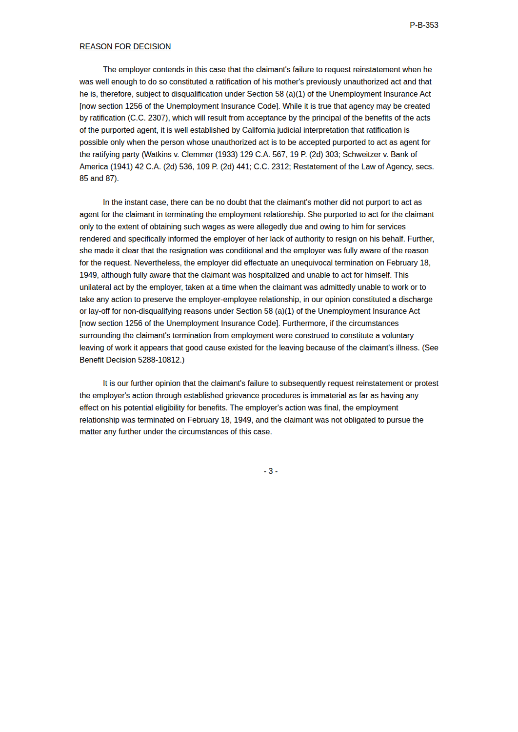P-B-353
REASON FOR DECISION
The employer contends in this case that the claimant's failure to request reinstatement when he was well enough to do so constituted a ratification of his mother's previously unauthorized act and that he is, therefore, subject to disqualification under Section 58 (a)(1) of the Unemployment Insurance Act [now section 1256 of the Unemployment Insurance Code]. While it is true that agency may be created by ratification (C.C. 2307), which will result from acceptance by the principal of the benefits of the acts of the purported agent, it is well established by California judicial interpretation that ratification is possible only when the person whose unauthorized act is to be accepted purported to act as agent for the ratifying party (Watkins v. Clemmer (1933) 129 C.A. 567, 19 P. (2d) 303; Schweitzer v. Bank of America (1941) 42 C.A. (2d) 536, 109 P. (2d) 441; C.C. 2312; Restatement of the Law of Agency, secs. 85 and 87).
In the instant case, there can be no doubt that the claimant's mother did not purport to act as agent for the claimant in terminating the employment relationship. She purported to act for the claimant only to the extent of obtaining such wages as were allegedly due and owing to him for services rendered and specifically informed the employer of her lack of authority to resign on his behalf. Further, she made it clear that the resignation was conditional and the employer was fully aware of the reason for the request. Nevertheless, the employer did effectuate an unequivocal termination on February 18, 1949, although fully aware that the claimant was hospitalized and unable to act for himself. This unilateral act by the employer, taken at a time when the claimant was admittedly unable to work or to take any action to preserve the employer-employee relationship, in our opinion constituted a discharge or lay-off for non-disqualifying reasons under Section 58 (a)(1) of the Unemployment Insurance Act [now section 1256 of the Unemployment Insurance Code]. Furthermore, if the circumstances surrounding the claimant's termination from employment were construed to constitute a voluntary leaving of work it appears that good cause existed for the leaving because of the claimant's illness. (See Benefit Decision 5288-10812.)
It is our further opinion that the claimant's failure to subsequently request reinstatement or protest the employer's action through established grievance procedures is immaterial as far as having any effect on his potential eligibility for benefits. The employer's action was final, the employment relationship was terminated on February 18, 1949, and the claimant was not obligated to pursue the matter any further under the circumstances of this case.
- 3 -